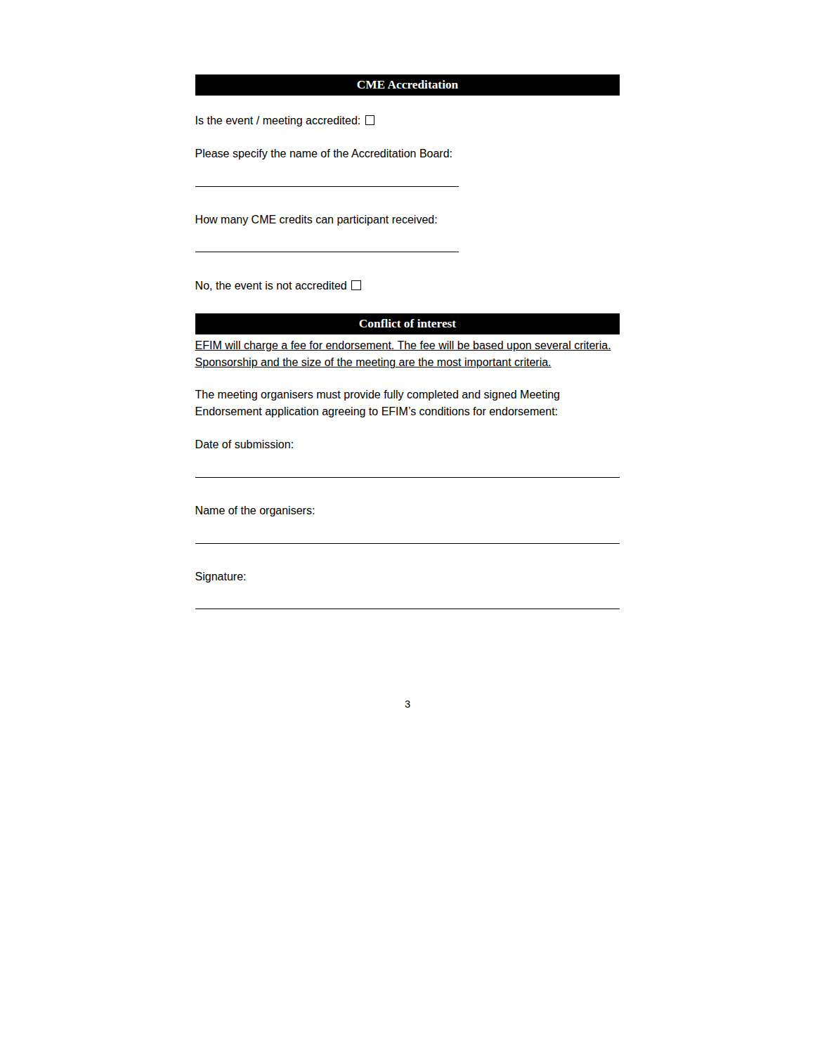CME Accreditation
Is the event / meeting accredited:
Please specify the name of the Accreditation Board:
How many CME credits can participant received:
No, the event is not accredited
Conflict of interest
EFIM will charge a fee for endorsement. The fee will be based upon several criteria. Sponsorship and the size of the meeting are the most important criteria.
The meeting organisers must provide fully completed and signed Meeting Endorsement application agreeing to EFIM’s conditions for endorsement:
Date of submission:
Name of the organisers:
Signature:
3